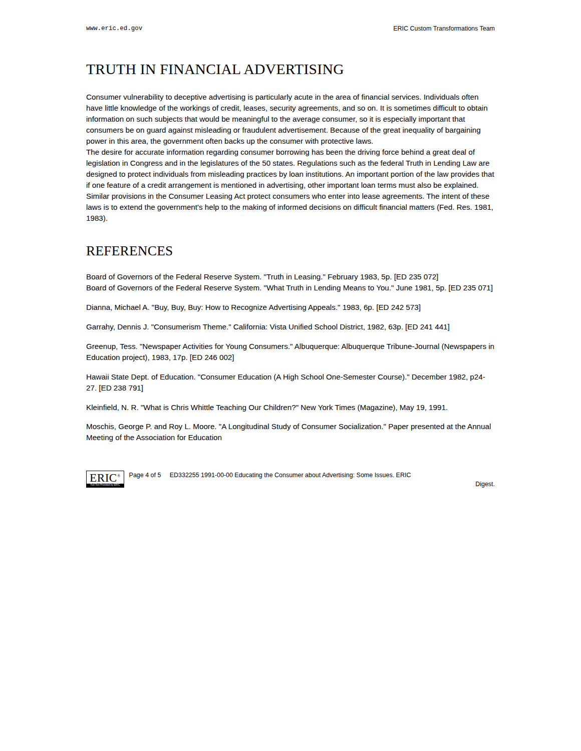www.eric.ed.gov ERIC Custom Transformations Team
TRUTH IN FINANCIAL ADVERTISING
Consumer vulnerability to deceptive advertising is particularly acute in the area of financial services. Individuals often have little knowledge of the workings of credit, leases, security agreements, and so on. It is sometimes difficult to obtain information on such subjects that would be meaningful to the average consumer, so it is especially important that consumers be on guard against misleading or fraudulent advertisement. Because of the great inequality of bargaining power in this area, the government often backs up the consumer with protective laws.
The desire for accurate information regarding consumer borrowing has been the driving force behind a great deal of legislation in Congress and in the legislatures of the 50 states. Regulations such as the federal Truth in Lending Law are designed to protect individuals from misleading practices by loan institutions. An important portion of the law provides that if one feature of a credit arrangement is mentioned in advertising, other important loan terms must also be explained. Similar provisions in the Consumer Leasing Act protect consumers who enter into lease agreements. The intent of these laws is to extend the government's help to the making of informed decisions on difficult financial matters (Fed. Res. 1981, 1983).
REFERENCES
Board of Governors of the Federal Reserve System. "Truth in Leasing." February 1983, 5p. [ED 235 072]
Board of Governors of the Federal Reserve System. "What Truth in Lending Means to You." June 1981, 5p. [ED 235 071]
Dianna, Michael A. "Buy, Buy, Buy: How to Recognize Advertising Appeals." 1983, 6p. [ED 242 573]
Garrahy, Dennis J. "Consumerism Theme." California: Vista Unified School District, 1982, 63p. [ED 241 441]
Greenup, Tess. "Newspaper Activities for Young Consumers." Albuquerque: Albuquerque Tribune-Journal (Newspapers in Education project), 1983, 17p. [ED 246 002]
Hawaii State Dept. of Education. "Consumer Education (A High School One-Semester Course)." December 1982, p24-27. [ED 238 791]
Kleinfield, N. R. "What is Chris Whittle Teaching Our Children?" New York Times (Magazine), May 19, 1991.
Moschis, George P. and Roy L. Moore. "A Longitudinal Study of Consumer Socialization." Paper presented at the Annual Meeting of the Association for Education
ERIC®
Full Text Provided by ERIC
Page 4 of 5 ED332255 1991-00-00 Educating the Consumer about Advertising: Some Issues. ERIC
Digest.